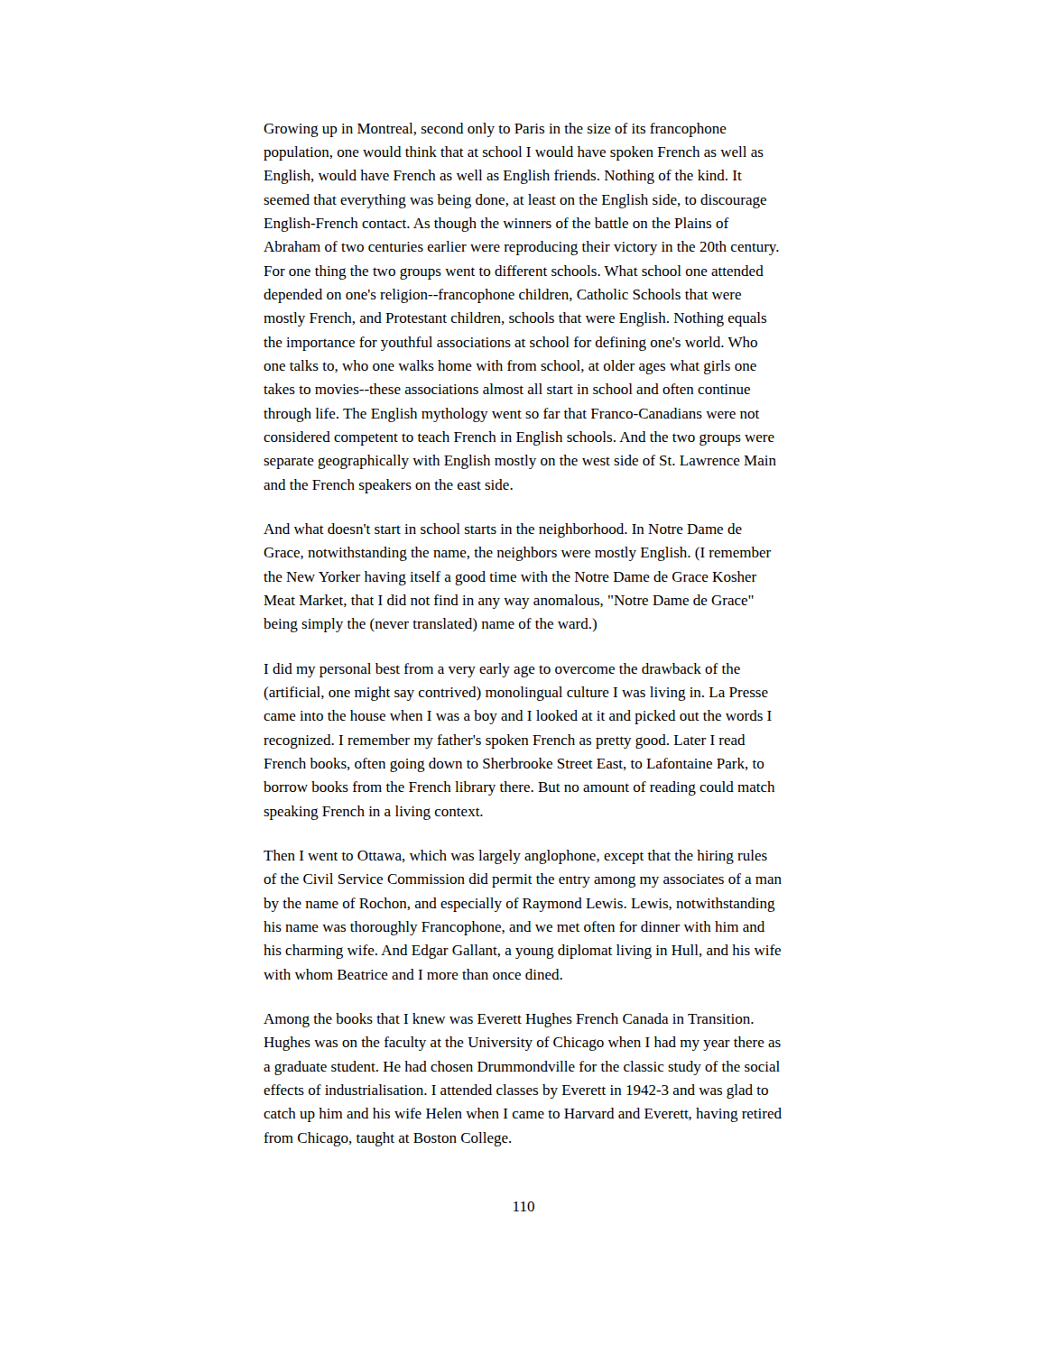Growing up in Montreal, second only to Paris in the size of its francophone population, one would think that at school I would have spoken French as well as English, would have French as well as English friends. Nothing of the kind. It seemed that everything was being done, at least on the English side, to discourage English-French contact. As though the winners of the battle on the Plains of Abraham of two centuries earlier were reproducing their victory in the 20th century. For one thing the two groups went to different schools. What school one attended depended on one's religion--francophone children, Catholic Schools that were mostly French, and Protestant children, schools that were English. Nothing equals the importance for youthful associations at school for defining one's world. Who one talks to, who one walks home with from school, at older ages what girls one takes to movies--these associations almost all start in school and often continue through life. The English mythology went so far that Franco-Canadians were not considered competent to teach French in English schools. And the two groups were separate geographically with English mostly on the west side of St. Lawrence Main and the French speakers on the east side.
And what doesn't start in school starts in the neighborhood. In Notre Dame de Grace, notwithstanding the name, the neighbors were mostly English. (I remember the New Yorker having itself a good time with the Notre Dame de Grace Kosher Meat Market, that I did not find in any way anomalous, "Notre Dame de Grace" being simply the (never translated) name of the ward.)
I did my personal best from a very early age to overcome the drawback of the (artificial, one might say contrived) monolingual culture I was living in. La Presse came into the house when I was a boy and I looked at it and picked out the words I recognized. I remember my father's spoken French as pretty good. Later I read French books, often going down to Sherbrooke Street East, to Lafontaine Park, to borrow books from the French library there. But no amount of reading could match speaking French in a living context.
Then I went to Ottawa, which was largely anglophone, except that the hiring rules of the Civil Service Commission did permit the entry among my associates of a man by the name of Rochon, and especially of Raymond Lewis. Lewis, notwithstanding his name was thoroughly Francophone, and we met often for dinner with him and his charming wife. And Edgar Gallant, a young diplomat living in Hull, and his wife with whom Beatrice and I more than once dined.
Among the books that I knew was Everett Hughes French Canada in Transition. Hughes was on the faculty at the University of Chicago when I had my year there as a graduate student. He had chosen Drummondville for the classic study of the social effects of industrialisation. I attended classes by Everett in 1942-3 and was glad to catch up him and his wife Helen when I came to Harvard and Everett, having retired from Chicago, taught at Boston College.
110